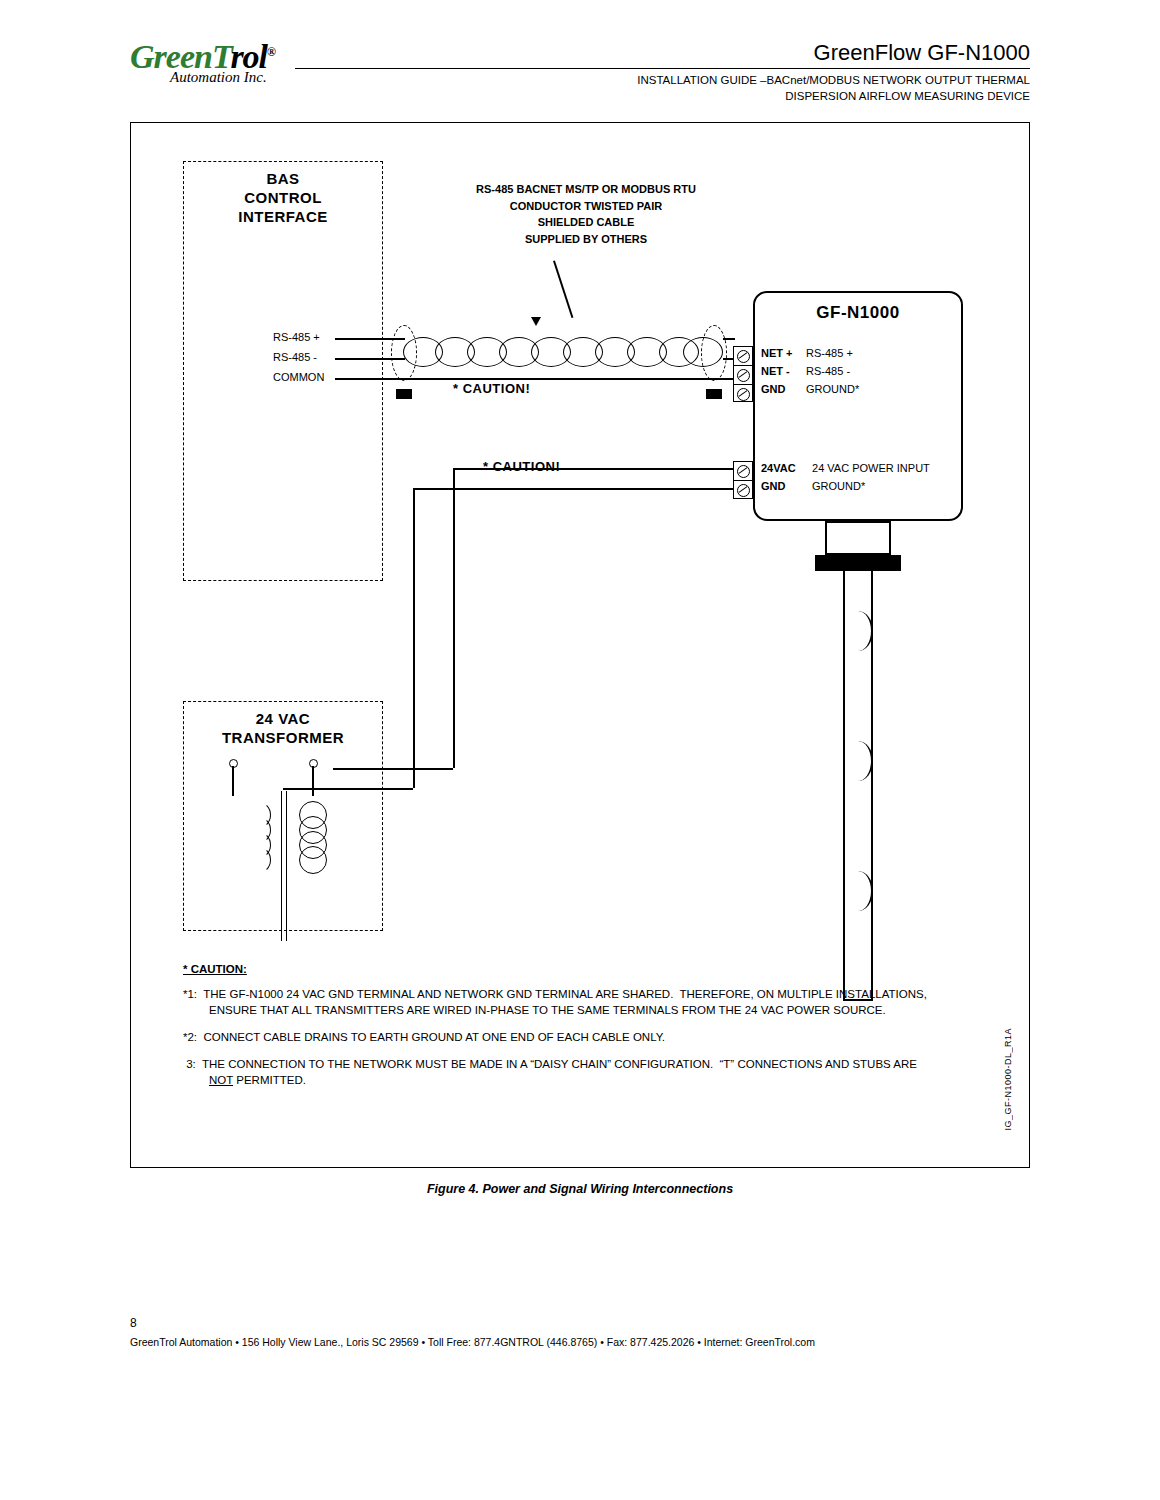GreenT rol®
Automation Inc.
GreenFlow GF-N1000
INSTALLATION GUIDE –BACnet/MODBUS NETWORK OUTPUT THERMAL
DISPERSION AIRFLOW MEASURING DEVICE
BAS
CONTROL
INTERFACE
RS-485 BACNET MS/TP OR MODBUS RTU
CONDUCTOR TWISTED PAIR
SHIELDED CABLE
SUPPLIED BY OTHERS
RS-485 +
RS-485 -
COMMON
* CAUTION!
* CAUTION!
GF-N1000
NET + RS-485 +
NET - RS-485 -
GND GROUND*
24VAC 24 VAC POWER INPUT
GND GROUND*
24 VAC
TRANSFORMER
* CAUTION:
*1: THE GF-N1000 24 VAC GND TERMINAL AND NETWORK GND TERMINAL ARE SHARED. THEREFORE, ON MULTIPLE INSTALLATIONS, ENSURE THAT ALL TRANSMITTERS ARE WIRED IN-PHASE TO THE SAME TERMINALS FROM THE 24 VAC POWER SOURCE.
*2: CONNECT CABLE DRAINS TO EARTH GROUND AT ONE END OF EACH CABLE ONLY.
3: THE CONNECTION TO THE NETWORK MUST BE MADE IN A “DAISY CHAIN” CONFIGURATION. “T” CONNECTIONS AND STUBS ARE NOT PERMITTED.
IG_GF-N1000-DL_R1A
Figure 4. Power and Signal Wiring Interconnections
8
GreenTrol Automation • 156 Holly View Lane., Loris SC 29569 • Toll Free: 877.4GNTROL (446.8765) • Fax: 877.425.2026 • Internet: GreenTrol.com